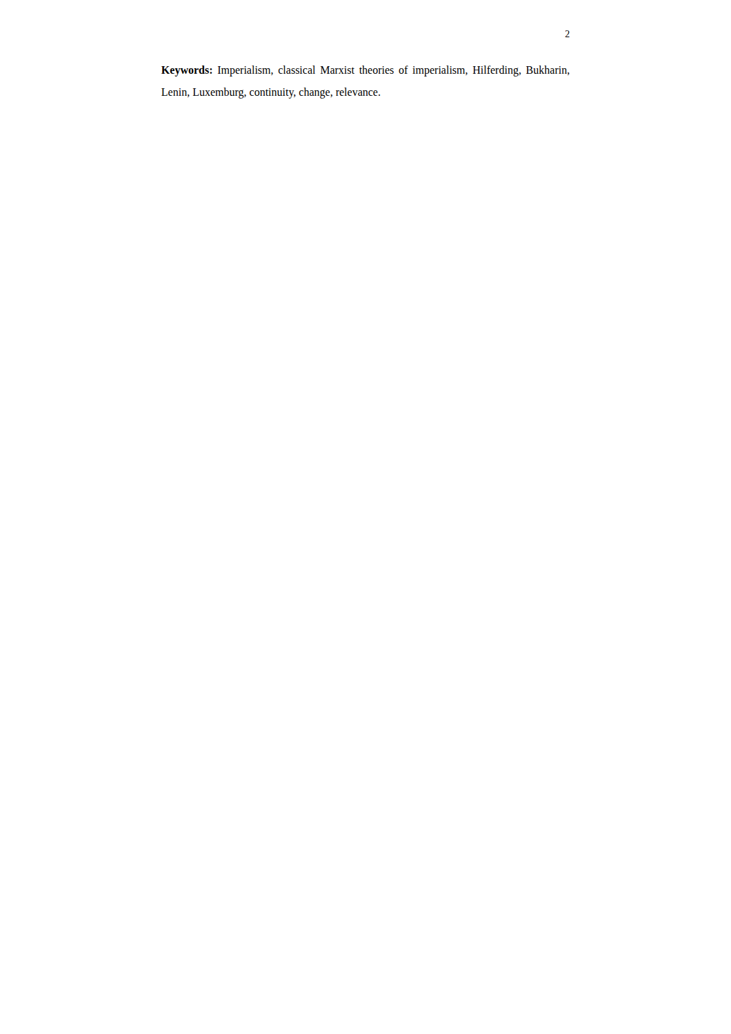2
Keywords: Imperialism, classical Marxist theories of imperialism, Hilferding, Bukharin, Lenin, Luxemburg, continuity, change, relevance.